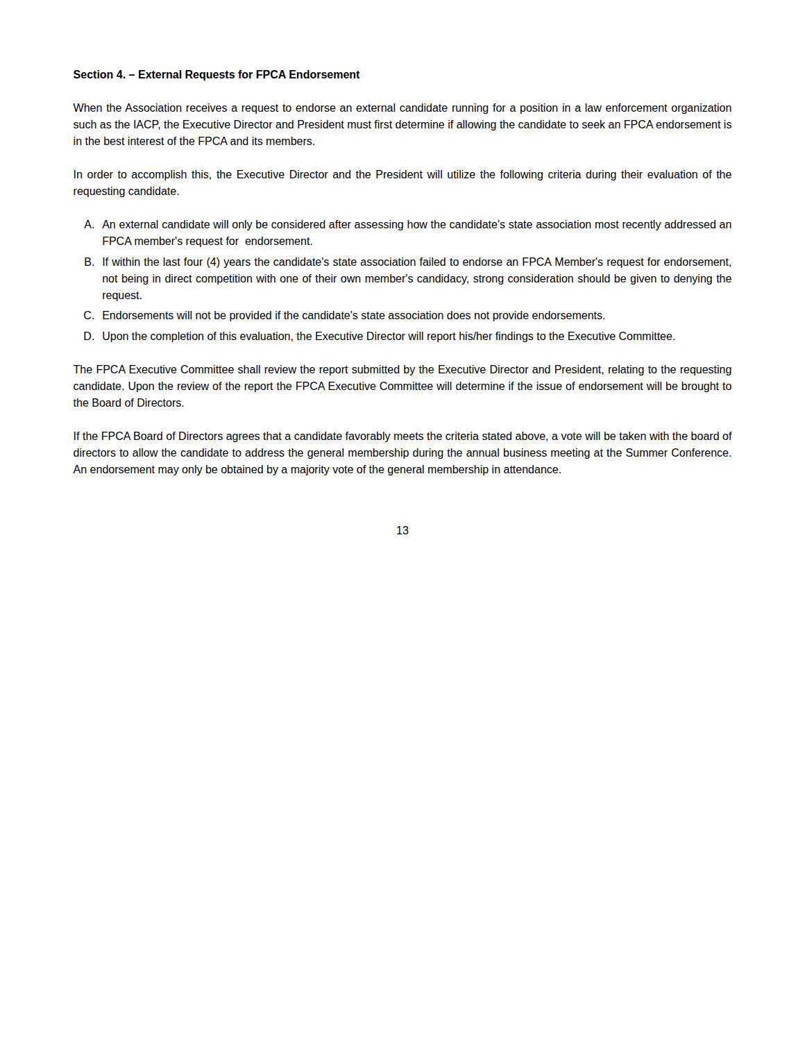Section 4. – External Requests for FPCA Endorsement
When the Association receives a request to endorse an external candidate running for a position in a law enforcement organization such as the IACP, the Executive Director and President must first determine if allowing the candidate to seek an FPCA endorsement is in the best interest of the FPCA and its members.
In order to accomplish this, the Executive Director and the President will utilize the following criteria during their evaluation of the requesting candidate.
An external candidate will only be considered after assessing how the candidate's state association most recently addressed an FPCA member's request for endorsement.
If within the last four (4) years the candidate's state association failed to endorse an FPCA Member's request for endorsement, not being in direct competition with one of their own member's candidacy, strong consideration should be given to denying the request.
Endorsements will not be provided if the candidate's state association does not provide endorsements.
Upon the completion of this evaluation, the Executive Director will report his/her findings to the Executive Committee.
The FPCA Executive Committee shall review the report submitted by the Executive Director and President, relating to the requesting candidate. Upon the review of the report the FPCA Executive Committee will determine if the issue of endorsement will be brought to the Board of Directors.
If the FPCA Board of Directors agrees that a candidate favorably meets the criteria stated above, a vote will be taken with the board of directors to allow the candidate to address the general membership during the annual business meeting at the Summer Conference. An endorsement may only be obtained by a majority vote of the general membership in attendance.
13